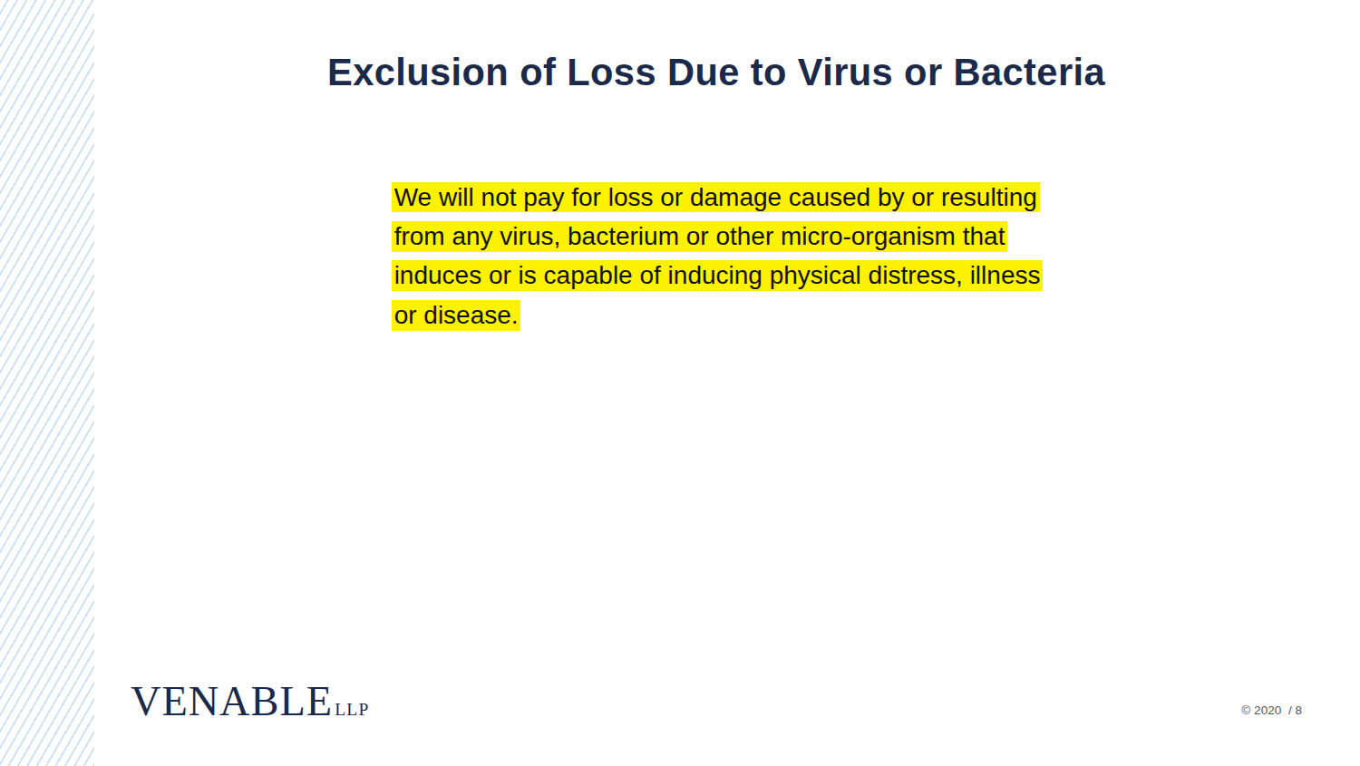Exclusion of Loss Due to Virus or Bacteria
We will not pay for loss or damage caused by or resulting from any virus, bacterium or other micro-organism that induces or is capable of inducing physical distress, illness or disease.
VENABLELLP
© 2020 / 8